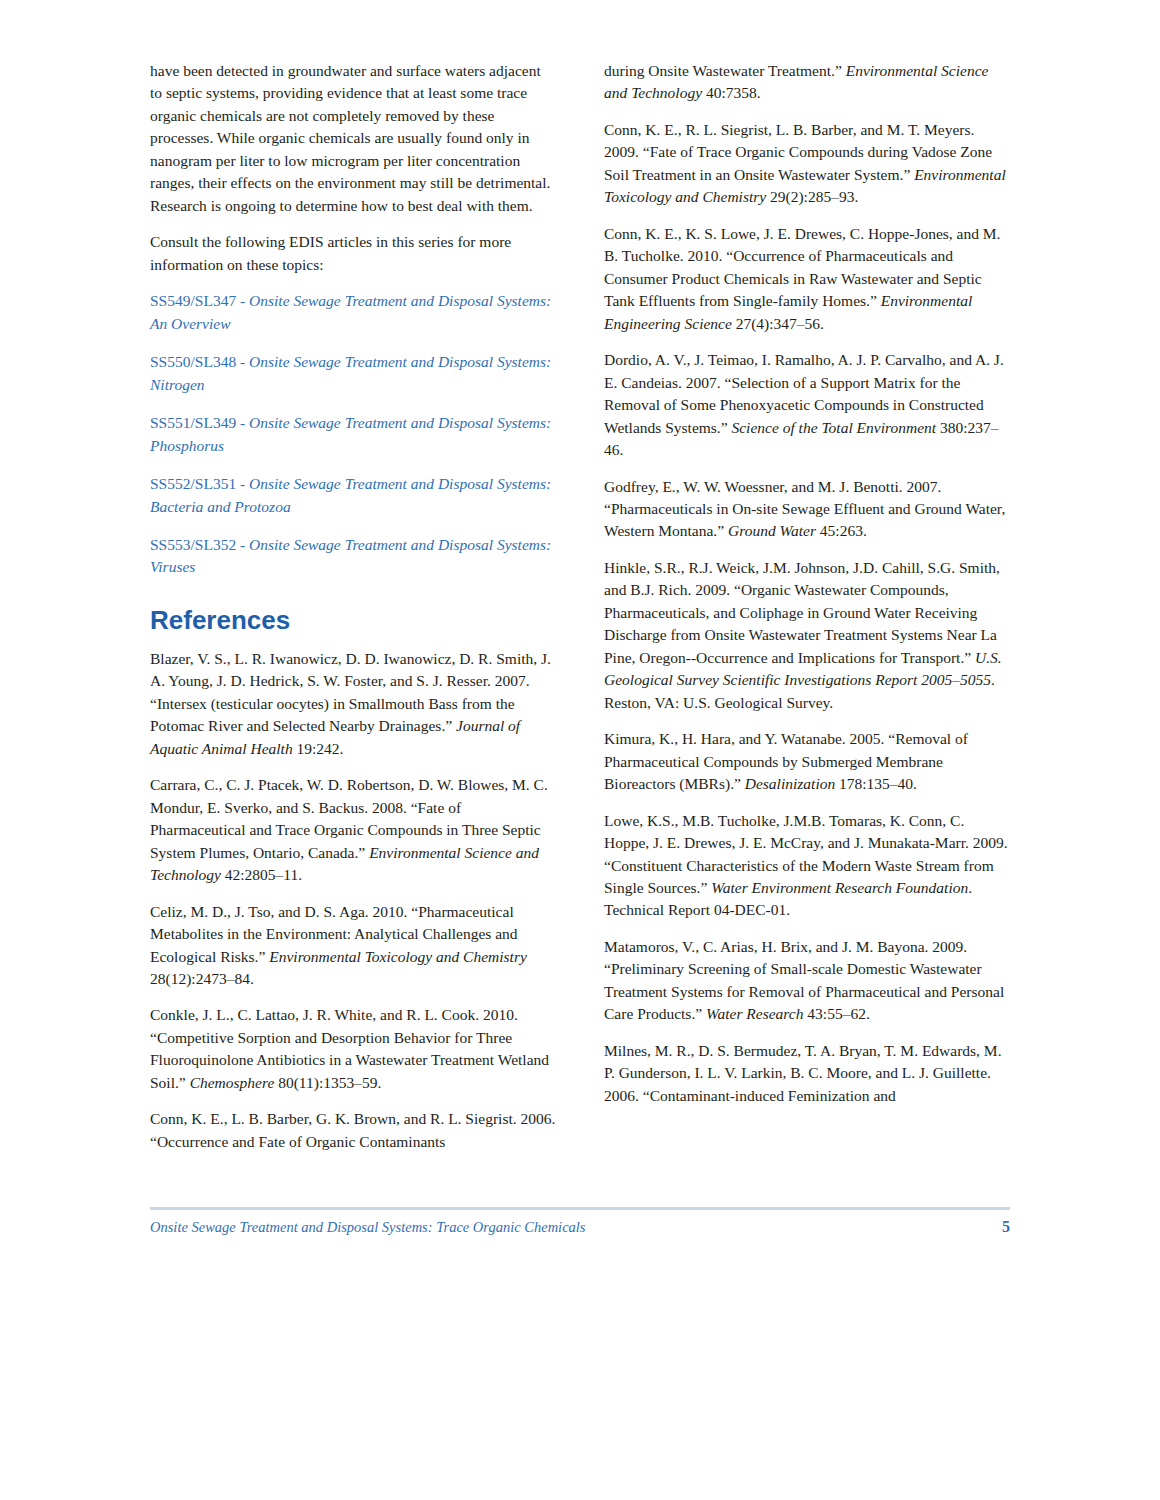have been detected in groundwater and surface waters adjacent to septic systems, providing evidence that at least some trace organic chemicals are not completely removed by these processes. While organic chemicals are usually found only in nanogram per liter to low microgram per liter concentration ranges, their effects on the environment may still be detrimental. Research is ongoing to determine how to best deal with them.
Consult the following EDIS articles in this series for more information on these topics:
SS549/SL347 - Onsite Sewage Treatment and Disposal Systems: An Overview
SS550/SL348 - Onsite Sewage Treatment and Disposal Systems: Nitrogen
SS551/SL349 - Onsite Sewage Treatment and Disposal Systems: Phosphorus
SS552/SL351 - Onsite Sewage Treatment and Disposal Systems: Bacteria and Protozoa
SS553/SL352 - Onsite Sewage Treatment and Disposal Systems: Viruses
References
Blazer, V. S., L. R. Iwanowicz, D. D. Iwanowicz, D. R. Smith, J. A. Young, J. D. Hedrick, S. W. Foster, and S. J. Resser. 2007. “Intersex (testicular oocytes) in Smallmouth Bass from the Potomac River and Selected Nearby Drainages.” Journal of Aquatic Animal Health 19:242.
Carrara, C., C. J. Ptacek, W. D. Robertson, D. W. Blowes, M. C. Mondur, E. Sverko, and S. Backus. 2008. “Fate of Pharmaceutical and Trace Organic Compounds in Three Septic System Plumes, Ontario, Canada.” Environmental Science and Technology 42:2805–11.
Celiz, M. D., J. Tso, and D. S. Aga. 2010. “Pharmaceutical Metabolites in the Environment: Analytical Challenges and Ecological Risks.” Environmental Toxicology and Chemistry 28(12):2473–84.
Conkle, J. L., C. Lattao, J. R. White, and R. L. Cook. 2010. “Competitive Sorption and Desorption Behavior for Three Fluoroquinolone Antibiotics in a Wastewater Treatment Wetland Soil.” Chemosphere 80(11):1353–59.
Conn, K. E., L. B. Barber, G. K. Brown, and R. L. Siegrist. 2006. “Occurrence and Fate of Organic Contaminants
during Onsite Wastewater Treatment.” Environmental Science and Technology 40:7358.
Conn, K. E., R. L. Siegrist, L. B. Barber, and M. T. Meyers. 2009. “Fate of Trace Organic Compounds during Vadose Zone Soil Treatment in an Onsite Wastewater System.” Environmental Toxicology and Chemistry 29(2):285–93.
Conn, K. E., K. S. Lowe, J. E. Drewes, C. Hoppe-Jones, and M. B. Tucholke. 2010. “Occurrence of Pharmaceuticals and Consumer Product Chemicals in Raw Wastewater and Septic Tank Effluents from Single-family Homes.” Environmental Engineering Science 27(4):347–56.
Dordio, A. V., J. Teimao, I. Ramalho, A. J. P. Carvalho, and A. J. E. Candeias. 2007. “Selection of a Support Matrix for the Removal of Some Phenoxyacetic Compounds in Constructed Wetlands Systems.” Science of the Total Environment 380:237–46.
Godfrey, E., W. W. Woessner, and M. J. Benotti. 2007. “Pharmaceuticals in On-site Sewage Effluent and Ground Water, Western Montana.” Ground Water 45:263.
Hinkle, S.R., R.J. Weick, J.M. Johnson, J.D. Cahill, S.G. Smith, and B.J. Rich. 2009. “Organic Wastewater Compounds, Pharmaceuticals, and Coliphage in Ground Water Receiving Discharge from Onsite Wastewater Treatment Systems Near La Pine, Oregon--Occurrence and Implications for Transport.” U.S. Geological Survey Scientific Investigations Report 2005–5055. Reston, VA: U.S. Geological Survey.
Kimura, K., H. Hara, and Y. Watanabe. 2005. “Removal of Pharmaceutical Compounds by Submerged Membrane Bioreactors (MBRs).” Desalinization 178:135–40.
Lowe, K.S., M.B. Tucholke, J.M.B. Tomaras, K. Conn, C. Hoppe, J. E. Drewes, J. E. McCray, and J. Munakata-Marr. 2009. “Constituent Characteristics of the Modern Waste Stream from Single Sources.” Water Environment Research Foundation. Technical Report 04-DEC-01.
Matamoros, V., C. Arias, H. Brix, and J. M. Bayona. 2009. “Preliminary Screening of Small-scale Domestic Wastewater Treatment Systems for Removal of Pharmaceutical and Personal Care Products.” Water Research 43:55–62.
Milnes, M. R., D. S. Bermudez, T. A. Bryan, T. M. Edwards, M. P. Gunderson, I. L. V. Larkin, B. C. Moore, and L. J. Guillette. 2006. “Contaminant-induced Feminization and
Onsite Sewage Treatment and Disposal Systems: Trace Organic Chemicals
5